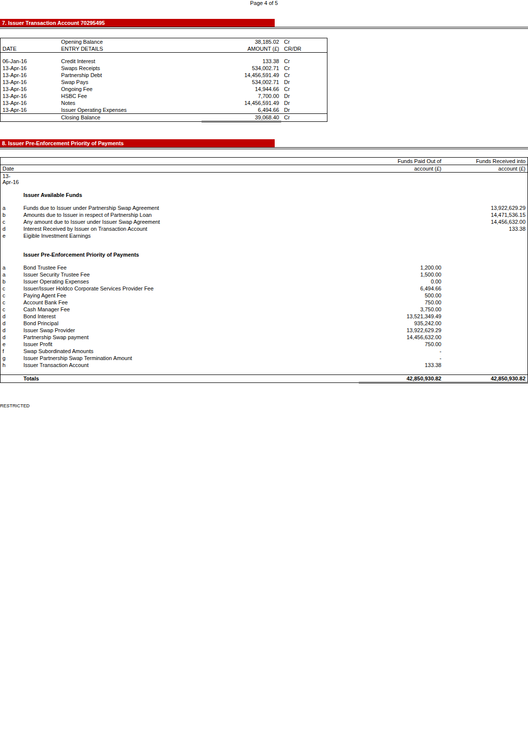Page 4 of 5
7. Issuer Transaction Account 70295495
| | Opening Balance | 38,185.02 | Cr |
| DATE | ENTRY DETAILS | AMOUNT (£) | CR/DR |
| 06-Jan-16 | Credit Interest | 133.38 | Cr |
| 13-Apr-16 | Swaps Receipts | 534,002.71 | Cr |
| 13-Apr-16 | Partnership Debt | 14,456,591.49 | Cr |
| 13-Apr-16 | Swap Pays | 534,002.71 | Dr |
| 13-Apr-16 | Ongoing Fee | 14,944.66 | Cr |
| 13-Apr-16 | HSBC Fee | 7,700.00 | Dr |
| 13-Apr-16 | Notes | 14,456,591.49 | Dr |
| 13-Apr-16 | Issuer Operating Expenses | 6,494.66 | Dr |
| | Closing Balance | 39,068.40 | Cr |
8. Issuer Pre-Enforcement Priority of Payments
| | | Funds Paid Out of | Funds Received into |
| Date | | account (£) | account (£) |
| 13-Apr-16 | | | |
| | Issuer Available Funds | | |
| a | Funds due to Issuer under Partnership Swap Agreement | | 13,922,629.29 |
| b | Amounts due to Issuer in respect of Partnership Loan | | 14,471,536.15 |
| c | Any amount due to Issuer under Issuer Swap Agreement | | 14,456,632.00 |
| d | Interest Received by Issuer on Transaction Account | | 133.38 |
| e | Eigible Investment Earnings | | |
| | Issuer Pre-Enforcement Priority of Payments | | |
| a | Bond Trustee Fee | 1,200.00 | |
| a | Issuer Security Trustee Fee | 1,500.00 | |
| b | Issuer Operating Expenses | 0.00 | |
| c | Issuer/Issuer Holdco Corporate Services Provider Fee | 6,494.66 | |
| c | Paying Agent Fee | 500.00 | |
| c | Account Bank Fee | 750.00 | |
| c | Cash Manager Fee | 3,750.00 | |
| d | Bond Interest | 13,521,349.49 | |
| d | Bond Principal | 935,242.00 | |
| d | Issuer Swap Provider | 13,922,629.29 | |
| d | Partnership Swap payment | 14,456,632.00 | |
| e | Issuer Profit | 750.00 | |
| f | Swap Subordinated Amounts | - | |
| g | Issuer Partnership Swap Termination Amount | - | |
| h | Issuer Transaction Account | 133.38 | |
| | Totals | 42,850,930.82 | 42,850,930.82 |
RESTRICTED